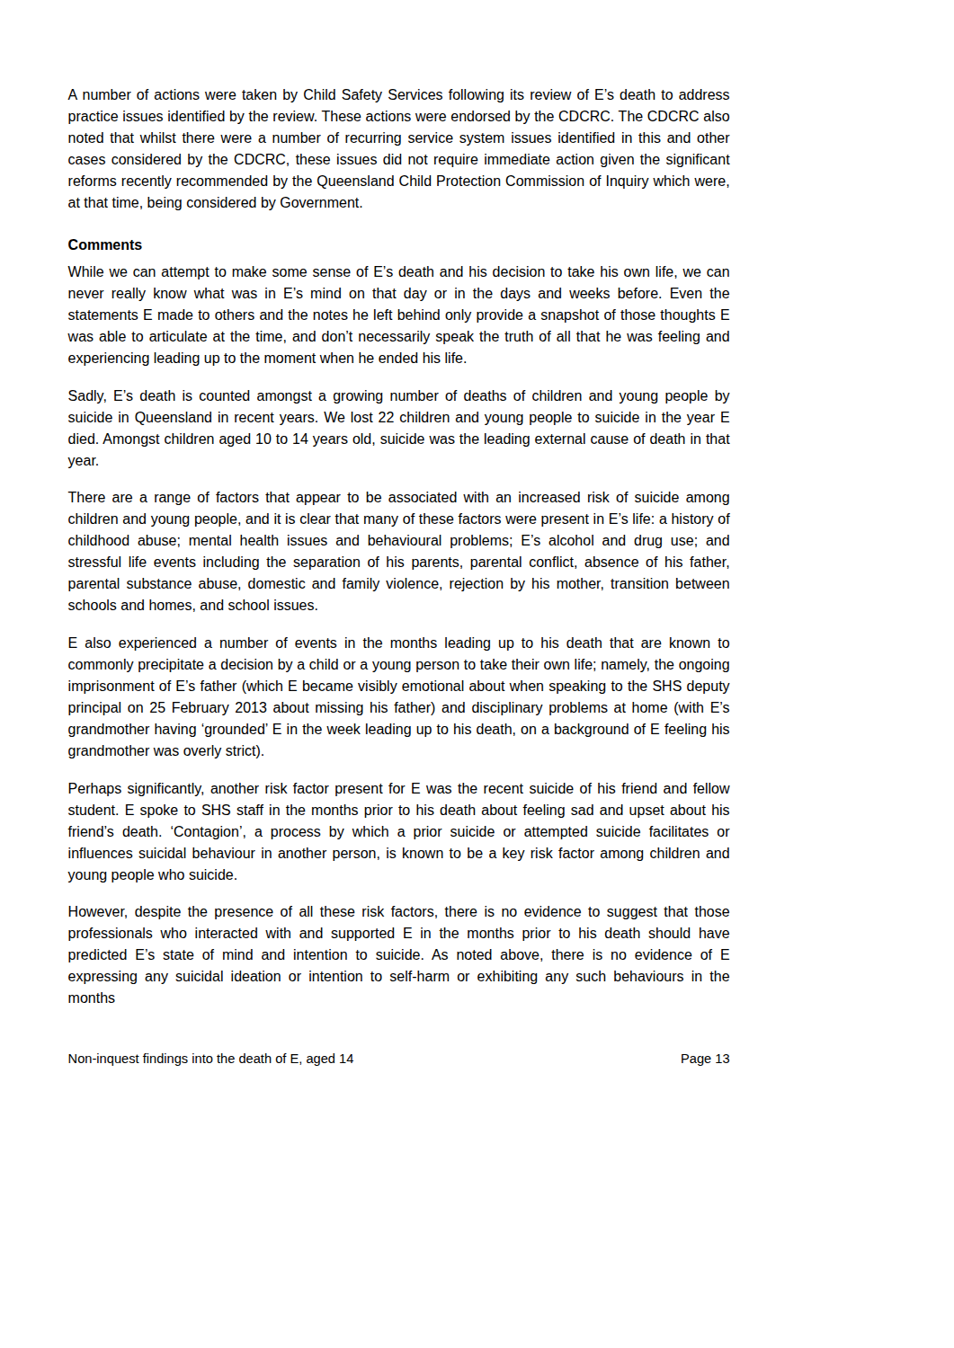A number of actions were taken by Child Safety Services following its review of E’s death to address practice issues identified by the review. These actions were endorsed by the CDCRC. The CDCRC also noted that whilst there were a number of recurring service system issues identified in this and other cases considered by the CDCRC, these issues did not require immediate action given the significant reforms recently recommended by the Queensland Child Protection Commission of Inquiry which were, at that time, being considered by Government.
Comments
While we can attempt to make some sense of E’s death and his decision to take his own life, we can never really know what was in E’s mind on that day or in the days and weeks before. Even the statements E made to others and the notes he left behind only provide a snapshot of those thoughts E was able to articulate at the time, and don’t necessarily speak the truth of all that he was feeling and experiencing leading up to the moment when he ended his life.
Sadly, E’s death is counted amongst a growing number of deaths of children and young people by suicide in Queensland in recent years. We lost 22 children and young people to suicide in the year E died. Amongst children aged 10 to 14 years old, suicide was the leading external cause of death in that year.
There are a range of factors that appear to be associated with an increased risk of suicide among children and young people, and it is clear that many of these factors were present in E’s life: a history of childhood abuse; mental health issues and behavioural problems; E’s alcohol and drug use; and stressful life events including the separation of his parents, parental conflict, absence of his father, parental substance abuse, domestic and family violence, rejection by his mother, transition between schools and homes, and school issues.
E also experienced a number of events in the months leading up to his death that are known to commonly precipitate a decision by a child or a young person to take their own life; namely, the ongoing imprisonment of E’s father (which E became visibly emotional about when speaking to the SHS deputy principal on 25 February 2013 about missing his father) and disciplinary problems at home (with E’s grandmother having ‘grounded’ E in the week leading up to his death, on a background of E feeling his grandmother was overly strict).
Perhaps significantly, another risk factor present for E was the recent suicide of his friend and fellow student. E spoke to SHS staff in the months prior to his death about feeling sad and upset about his friend’s death. ‘Contagion’, a process by which a prior suicide or attempted suicide facilitates or influences suicidal behaviour in another person, is known to be a key risk factor among children and young people who suicide.
However, despite the presence of all these risk factors, there is no evidence to suggest that those professionals who interacted with and supported E in the months prior to his death should have predicted E’s state of mind and intention to suicide. As noted above, there is no evidence of E expressing any suicidal ideation or intention to self-harm or exhibiting any such behaviours in the months
Non-inquest findings into the death of E, aged 14 Page 13